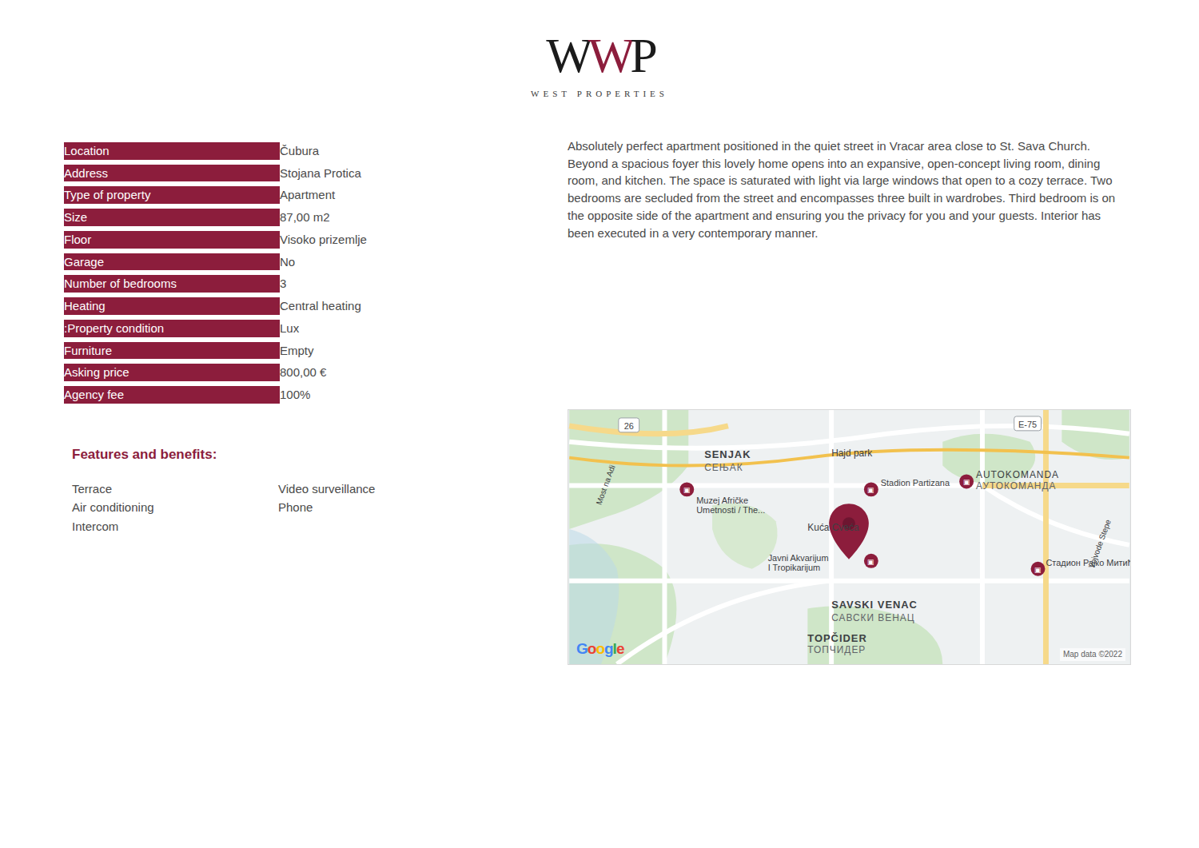WWP
WEST PROPERTIES
| Location | Čubura |
| Address | Stojana Protica |
| Type of property | Apartment |
| Size | 87,00 m2 |
| Floor | Visoko prizemlje |
| Garage | No |
| Number of bedrooms | 3 |
| Heating | Central heating |
| :Property condition | Lux |
| Furniture | Empty |
| Asking price | 800,00 € |
| Agency fee | 100% |
Features and benefits:
Terrace
Air conditioning
Intercom
Video surveillance
Phone
Absolutely perfect apartment positioned in the quiet street in Vracar area close to St. Sava Church.
Beyond a spacious foyer this lovely home opens into an expansive, open-concept living room, dining room, and kitchen. The space is saturated with light via large windows that open to a cozy terrace. Two bedrooms are secluded from the street and encompasses three built in wardrobes. Third bedroom is on the opposite side of the apartment and ensuring you the privacy for you and your guests. Interior has been executed in a very contemporary manner.
26 E-75 ▣ ▣ ▣ ▣ ▣ SENJAK СЕЊАК Hajd park Muzej Afričke Umetnosti / The... Stadion Partizana AUTOKOMANDA АУТОКОМАНДА Kuća Cveća Javni Akvarijum I Tropikarijum Стадион Рајко Митић SAVSKI VENAC САВСКИ ВЕНАЦ TOPČIDER ТОПЧИДЕР Most na Adi Vojvode Stepe
Google
Map data ©2022